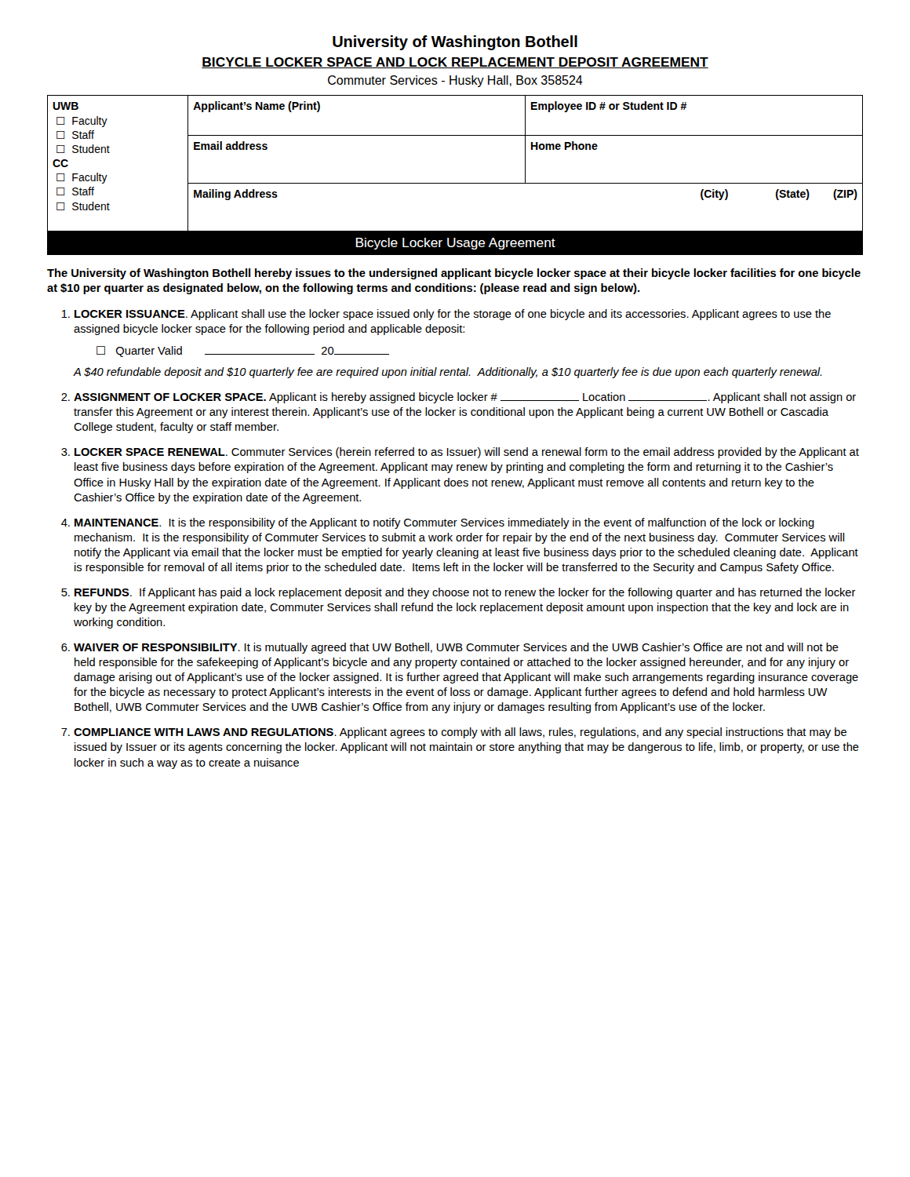University of Washington Bothell
BICYCLE LOCKER SPACE AND LOCK REPLACEMENT DEPOSIT AGREEMENT
Commuter Services - Husky Hall, Box 358524
| UWB ☐ Faculty ☐ Staff ☐ Student CC ☐ Faculty ☐ Staff ☐ Student | Applicant’s Name (Print) | Employee ID # or Student ID # |
| Email address | Home Phone |
| Mailing Address (City) (State) (ZIP) |
Bicycle Locker Usage Agreement
The University of Washington Bothell hereby issues to the undersigned applicant bicycle locker space at their bicycle locker facilities for one bicycle at $10 per quarter as designated below, on the following terms and conditions: (please read and sign below).
LOCKER ISSUANCE. Applicant shall use the locker space issued only for the storage of one bicycle and its accessories. Applicant agrees to use the assigned bicycle locker space for the following period and applicable deposit:
☐ Quarter Valid 20
A $40 refundable deposit and $10 quarterly fee are required upon initial rental. Additionally, a $10 quarterly fee is due upon each quarterly renewal.
ASSIGNMENT OF LOCKER SPACE. Applicant is hereby assigned bicycle locker # Location . Applicant shall not assign or transfer this Agreement or any interest therein. Applicant’s use of the locker is conditional upon the Applicant being a current UW Bothell or Cascadia College student, faculty or staff member.
LOCKER SPACE RENEWAL. Commuter Services (herein referred to as Issuer) will send a renewal form to the email address provided by the Applicant at least five business days before expiration of the Agreement. Applicant may renew by printing and completing the form and returning it to the Cashier’s Office in Husky Hall by the expiration date of the Agreement. If Applicant does not renew, Applicant must remove all contents and return key to the Cashier’s Office by the expiration date of the Agreement.
MAINTENANCE. It is the responsibility of the Applicant to notify Commuter Services immediately in the event of malfunction of the lock or locking mechanism. It is the responsibility of Commuter Services to submit a work order for repair by the end of the next business day. Commuter Services will notify the Applicant via email that the locker must be emptied for yearly cleaning at least five business days prior to the scheduled cleaning date. Applicant is responsible for removal of all items prior to the scheduled date. Items left in the locker will be transferred to the Security and Campus Safety Office.
REFUNDS. If Applicant has paid a lock replacement deposit and they choose not to renew the locker for the following quarter and has returned the locker key by the Agreement expiration date, Commuter Services shall refund the lock replacement deposit amount upon inspection that the key and lock are in working condition.
WAIVER OF RESPONSIBILITY. It is mutually agreed that UW Bothell, UWB Commuter Services and the UWB Cashier’s Office are not and will not be held responsible for the safekeeping of Applicant’s bicycle and any property contained or attached to the locker assigned hereunder, and for any injury or damage arising out of Applicant’s use of the locker assigned. It is further agreed that Applicant will make such arrangements regarding insurance coverage for the bicycle as necessary to protect Applicant’s interests in the event of loss or damage. Applicant further agrees to defend and hold harmless UW Bothell, UWB Commuter Services and the UWB Cashier’s Office from any injury or damages resulting from Applicant’s use of the locker.
COMPLIANCE WITH LAWS AND REGULATIONS. Applicant agrees to comply with all laws, rules, regulations, and any special instructions that may be issued by Issuer or its agents concerning the locker. Applicant will not maintain or store anything that may be dangerous to life, limb, or property, or use the locker in such a way as to create a nuisance